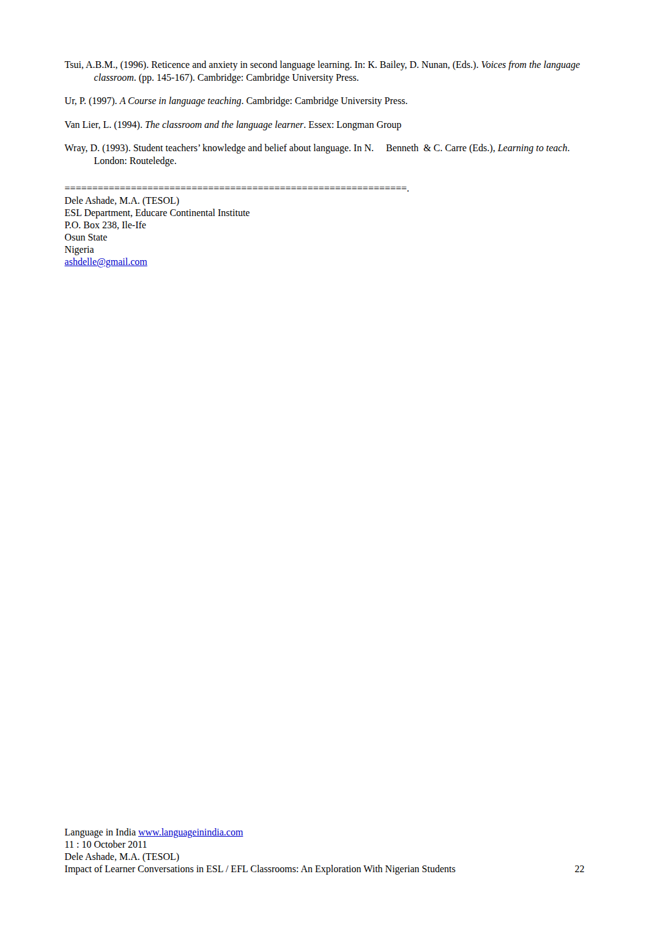Tsui, A.B.M., (1996). Reticence and anxiety in second language learning. In: K. Bailey, D. Nunan, (Eds.). Voices from the language classroom. (pp. 145-167). Cambridge: Cambridge University Press.
Ur, P. (1997). A Course in language teaching. Cambridge: Cambridge University Press.
Van Lier, L. (1994). The classroom and the language learner. Essex: Longman Group
Wray, D. (1993). Student teachers’ knowledge and belief about language. In N. Benneth & C. Carre (Eds.), Learning to teach. London: Routeledge.
==============================================================.
Dele Ashade, M.A. (TESOL)
ESL Department, Educare Continental Institute
P.O. Box 238, Ile-Ife
Osun State
Nigeria
ashdelle@gmail.com
Language in India www.languageinindia.com
11 : 10 October 2011
Dele Ashade, M.A. (TESOL)
Impact of Learner Conversations in ESL / EFL Classrooms: An Exploration With Nigerian Students22